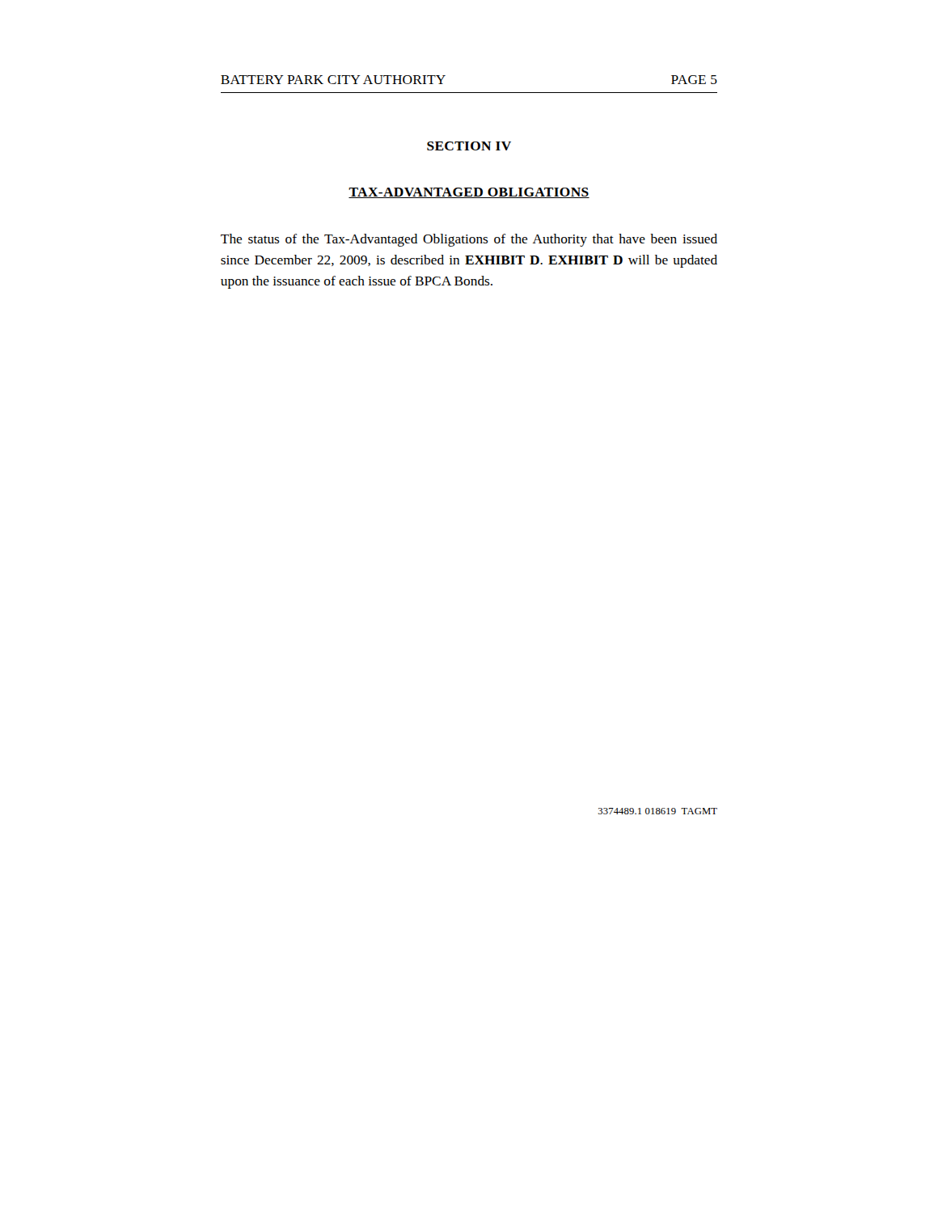Battery Park City Authority Page 5
SECTION IV
TAX-ADVANTAGED OBLIGATIONS
The status of the Tax-Advantaged Obligations of the Authority that have been issued since December 22, 2009, is described in EXHIBIT D. EXHIBIT D will be updated upon the issuance of each issue of BPCA Bonds.
3374489.1 018619 TAGMT